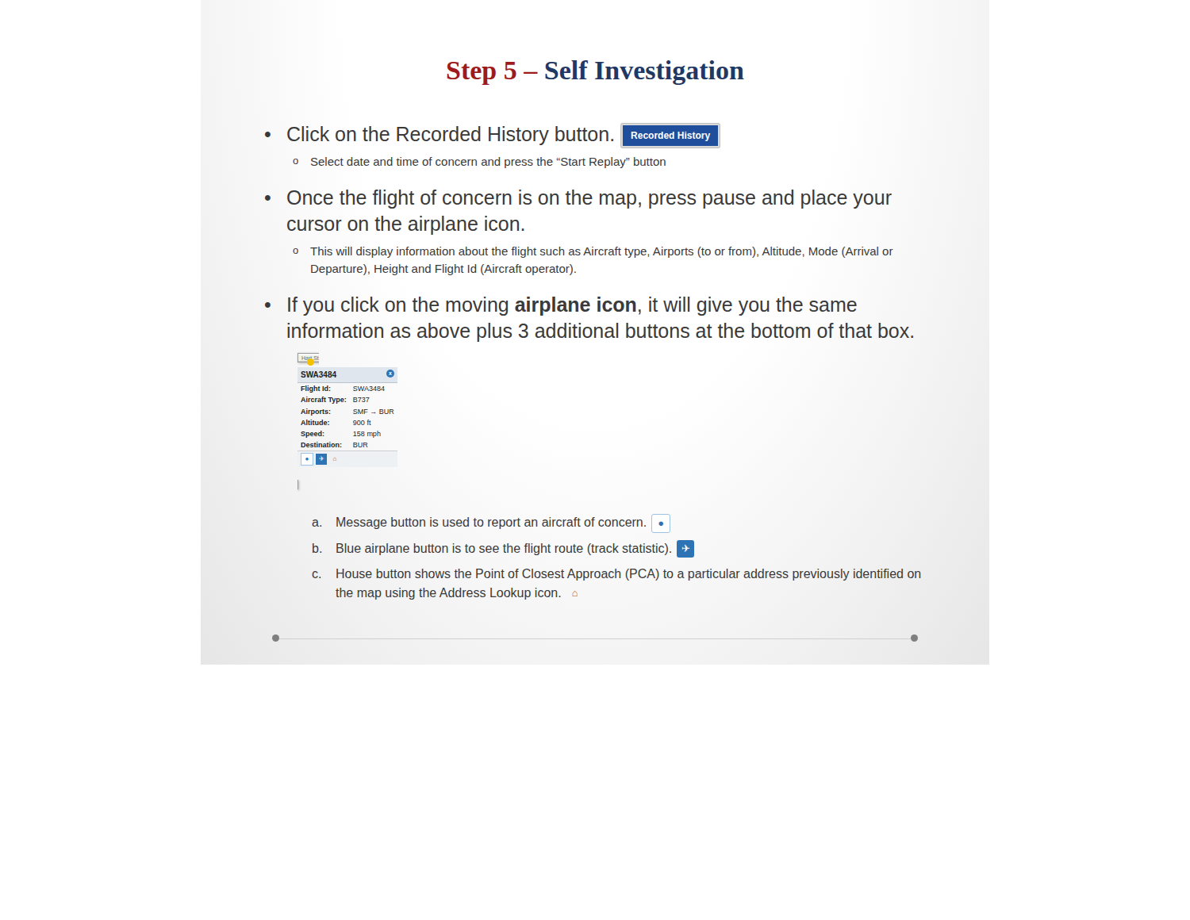Step 5 – Self Investigation
Click on the Recorded History button.Recorded History
Select date and time of concern and press the “Start Replay” button
Once the flight of concern is on the map, press pause and place your cursor on the airplane icon.
This will display information about the flight such as Aircraft type, Airports (to or from), Altitude, Mode (Arrival or Departure), Height and Flight Id (Aircraft operator).
If you click on the moving airplane icon, it will give you the same information as above plus 3 additional buttons at the bottom of that box. Hart St
SWA3484x
| Flight Id: | SWA3484 |
| Aircraft Type: | B737 |
| Airports: | SMF → BUR |
| Altitude: | 900 ft |
| Speed: | 158 mph |
| Destination: | BUR |
●✈⌂
Message button is used to report an aircraft of concern.●
Blue airplane button is to see the flight route (track statistic).✈
House button shows the Point of Closest Approach (PCA) to a particular address previously identified on the map using the Address Lookup icon.⌂